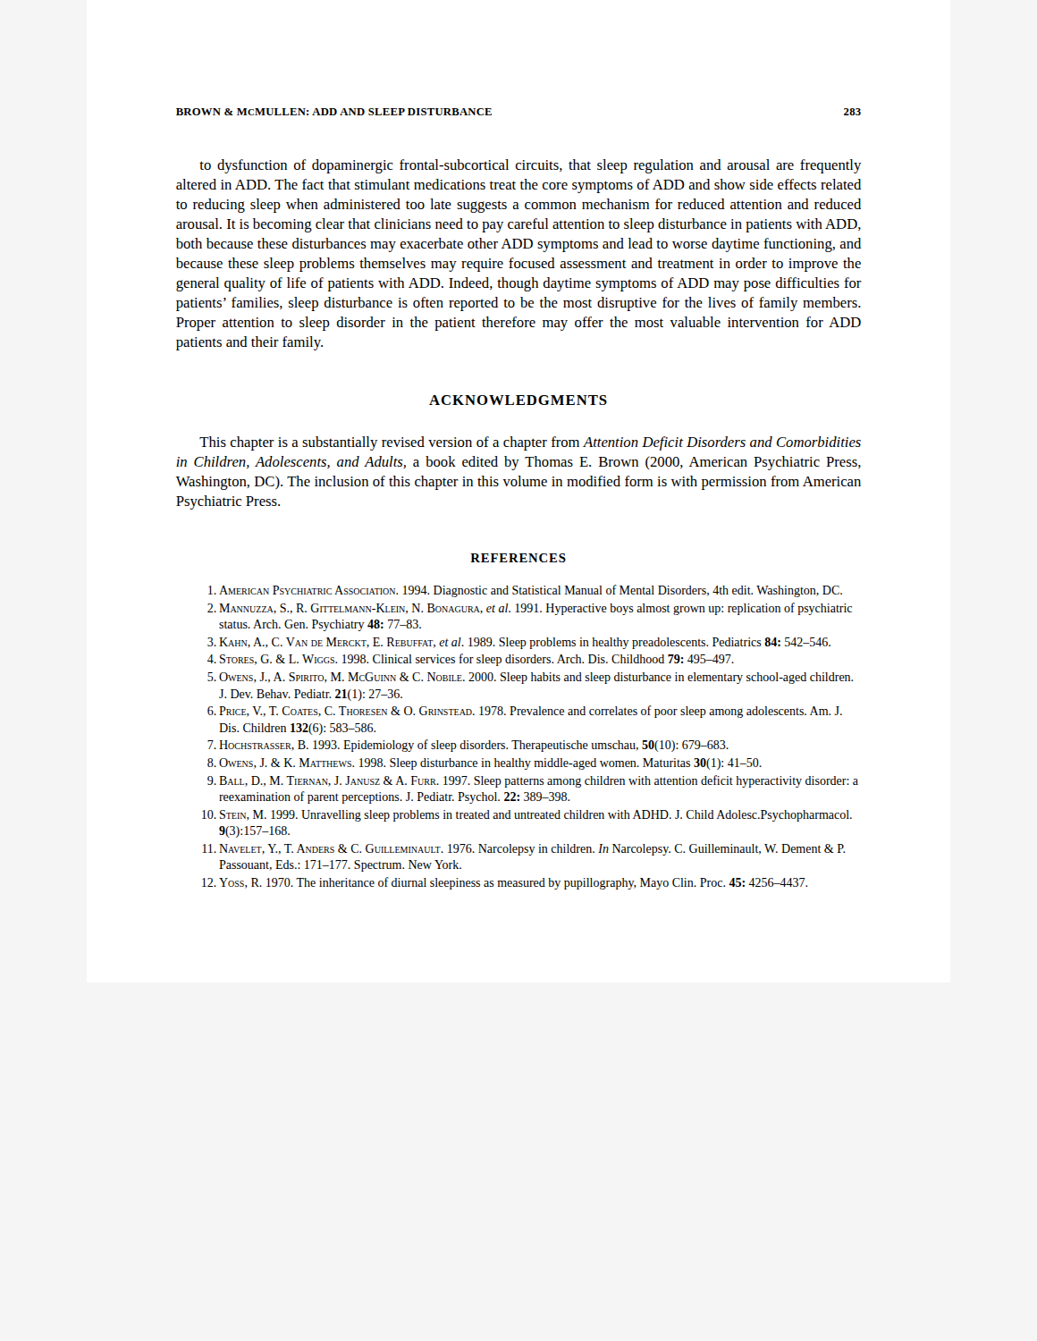Brown & Mc Mullen: ADD and Sleep Disturbance 283
to dysfunction of dopaminergic frontal-subcortical circuits, that sleep regulation and arousal are frequently altered in ADD. The fact that stimulant medications treat the core symptoms of ADD and show side effects related to reducing sleep when administered too late suggests a common mechanism for reduced attention and reduced arousal. It is becoming clear that clinicians need to pay careful attention to sleep disturbance in patients with ADD, both because these disturbances may exacerbate other ADD symptoms and lead to worse daytime functioning, and because these sleep problems themselves may require focused assessment and treatment in order to improve the general quality of life of patients with ADD. Indeed, though daytime symptoms of ADD may pose difficulties for patients’ families, sleep disturbance is often reported to be the most disruptive for the lives of family members. Proper attention to sleep disorder in the patient therefore may offer the most valuable intervention for ADD patients and their family.
ACKNOWLEDGMENTS
This chapter is a substantially revised version of a chapter from Attention Deficit Disorders and Comorbidities in Children, Adolescents, and Adults, a book edited by Thomas E. Brown (2000, American Psychiatric Press, Washington, DC). The inclusion of this chapter in this volume in modified form is with permission from American Psychiatric Press.
REFERENCES
American Psychiatric Association. 1994. Diagnostic and Statistical Manual of Mental Disorders, 4th edit. Washington, DC.
Mannuzza, S., R. Gittelmann-Klein, N. Bonagura, et al. 1991. Hyperactive boys almost grown up: replication of psychiatric status. Arch. Gen. Psychiatry 48: 77–83.
Kahn, A., C. Van de Merckt, E. Rebuffat, et al. 1989. Sleep problems in healthy preadolescents. Pediatrics 84: 542–546.
Stores, G. & L. Wiggs. 1998. Clinical services for sleep disorders. Arch. Dis. Childhood 79: 495–497.
Owens, J., A. Spirito, M. McGuinn & C. Nobile. 2000. Sleep habits and sleep disturbance in elementary school-aged children. J. Dev. Behav. Pediatr. 21(1): 27–36.
Price, V., T. Coates, C. Thoresen & O. Grinstead. 1978. Prevalence and correlates of poor sleep among adolescents. Am. J. Dis. Children 132(6): 583–586.
Hochstrasser, B. 1993. Epidemiology of sleep disorders. Therapeutische umschau, 50(10): 679–683.
Owens, J. & K. Matthews. 1998. Sleep disturbance in healthy middle-aged women. Maturitas 30(1): 41–50.
Ball, D., M. Tiernan, J. Janusz & A. Furr. 1997. Sleep patterns among children with attention deficit hyperactivity disorder: a reexamination of parent perceptions. J. Pediatr. Psychol. 22: 389–398.
Stein, M. 1999. Unravelling sleep problems in treated and untreated children with ADHD. J. Child Adolesc.Psychopharmacol. 9(3):157–168.
Navelet, Y., T. Anders & C. Guilleminault. 1976. Narcolepsy in children. In Narcolepsy. C. Guilleminault, W. Dement & P. Passouant, Eds.: 171–177. Spectrum. New York.
Yoss, R. 1970. The inheritance of diurnal sleepiness as measured by pupillography, Mayo Clin. Proc. 45: 4256–4437.